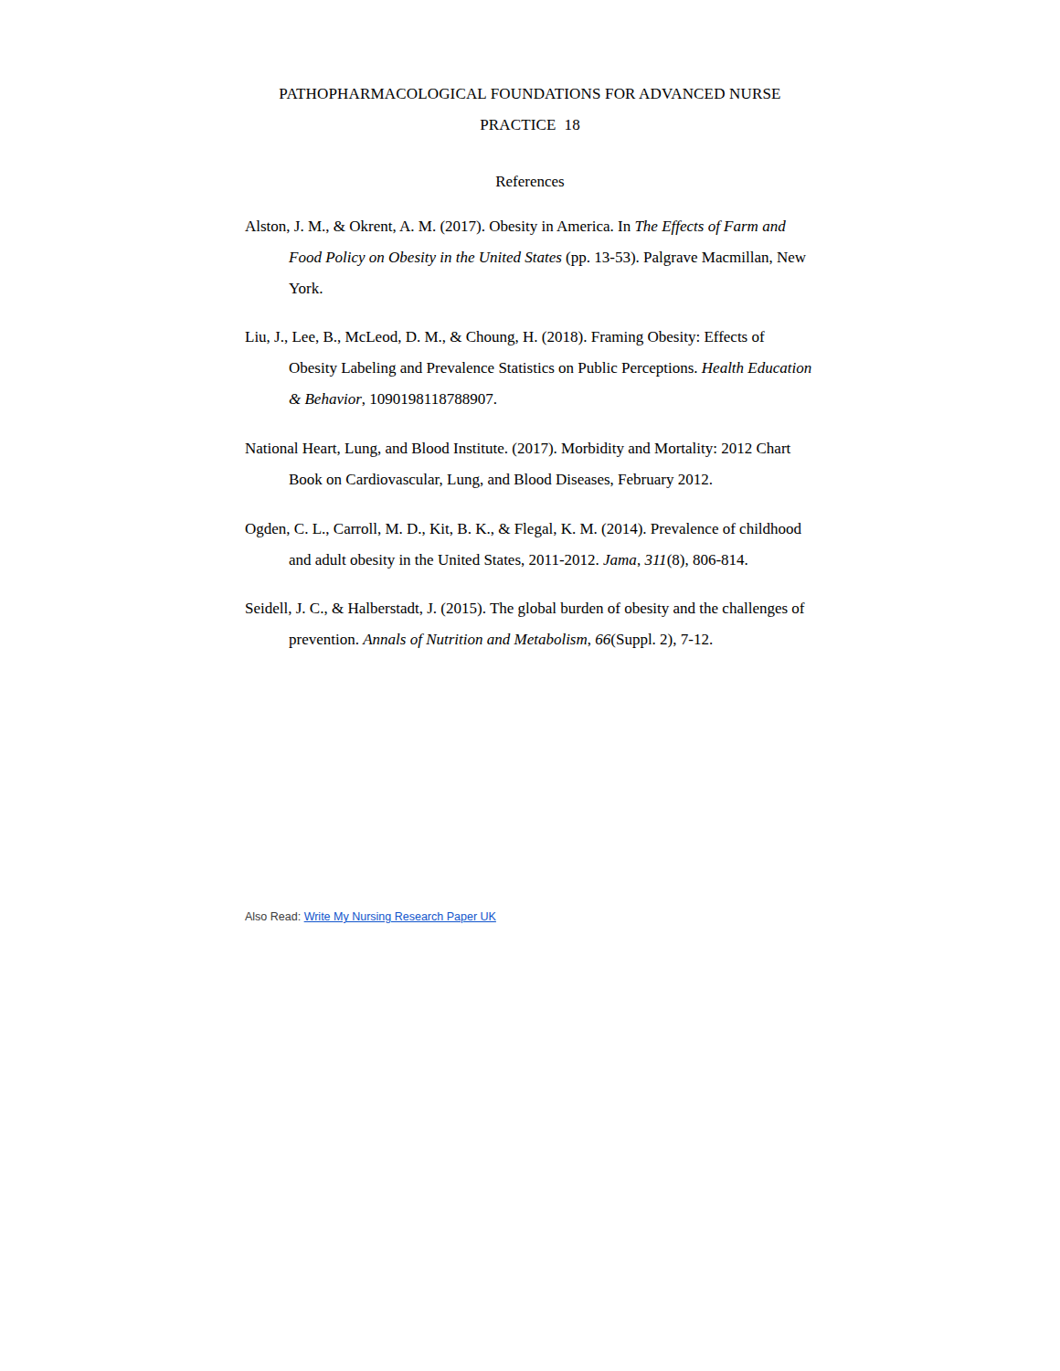Pathopharmacological Foundations for Advanced Nurse Practice 18
References
Alston, J. M., & Okrent, A. M. (2017). Obesity in America. In The Effects of Farm and Food Policy on Obesity in the United States (pp. 13-53). Palgrave Macmillan, New York.
Liu, J., Lee, B., McLeod, D. M., & Choung, H. (2018). Framing Obesity: Effects of Obesity Labeling and Prevalence Statistics on Public Perceptions. Health Education & Behavior, 1090198118788907.
National Heart, Lung, and Blood Institute. (2017). Morbidity and Mortality: 2012 Chart Book on Cardiovascular, Lung, and Blood Diseases, February 2012.
Ogden, C. L., Carroll, M. D., Kit, B. K., & Flegal, K. M. (2014). Prevalence of childhood and adult obesity in the United States, 2011-2012. Jama, 311(8), 806-814.
Seidell, J. C., & Halberstadt, J. (2015). The global burden of obesity and the challenges of prevention. Annals of Nutrition and Metabolism, 66(Suppl. 2), 7-12.
Also Read: Write My Nursing Research Paper UK